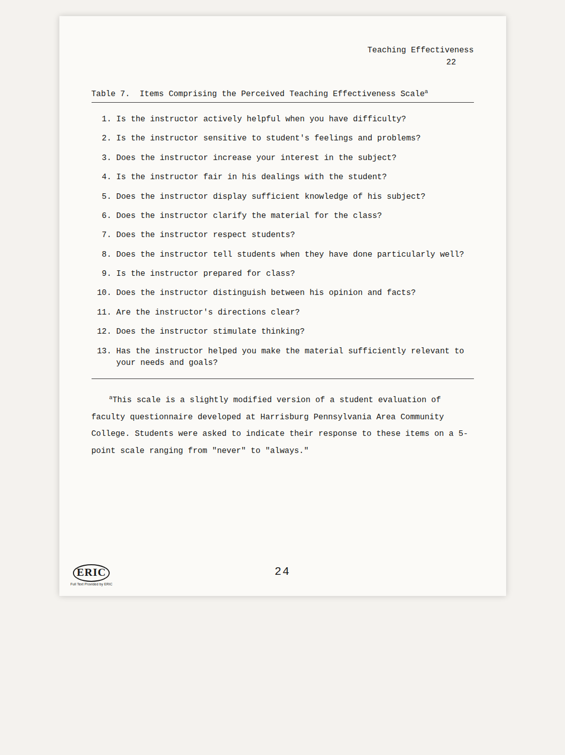Teaching Effectiveness 22
Table 7. Items Comprising the Perceived Teaching Effectiveness Scalea
Is the instructor actively helpful when you have difficulty?
Is the instructor sensitive to student's feelings and problems?
Does the instructor increase your interest in the subject?
Is the instructor fair in his dealings with the student?
Does the instructor display sufficient knowledge of his subject?
Does the instructor clarify the material for the class?
Does the instructor respect students?
Does the instructor tell students when they have done particularly well?
Is the instructor prepared for class?
Does the instructor distinguish between his opinion and facts?
Are the instructor's directions clear?
Does the instructor stimulate thinking?
Has the instructor helped you make the material sufficiently relevant to your needs and goals?
aThis scale is a slightly modified version of a student evaluation of faculty questionnaire developed at Harrisburg Pennsylvania Area Community College. Students were asked to indicate their response to these items on a 5- point scale ranging from "never" to "always."
24
ERIC Full Text Provided by ERIC